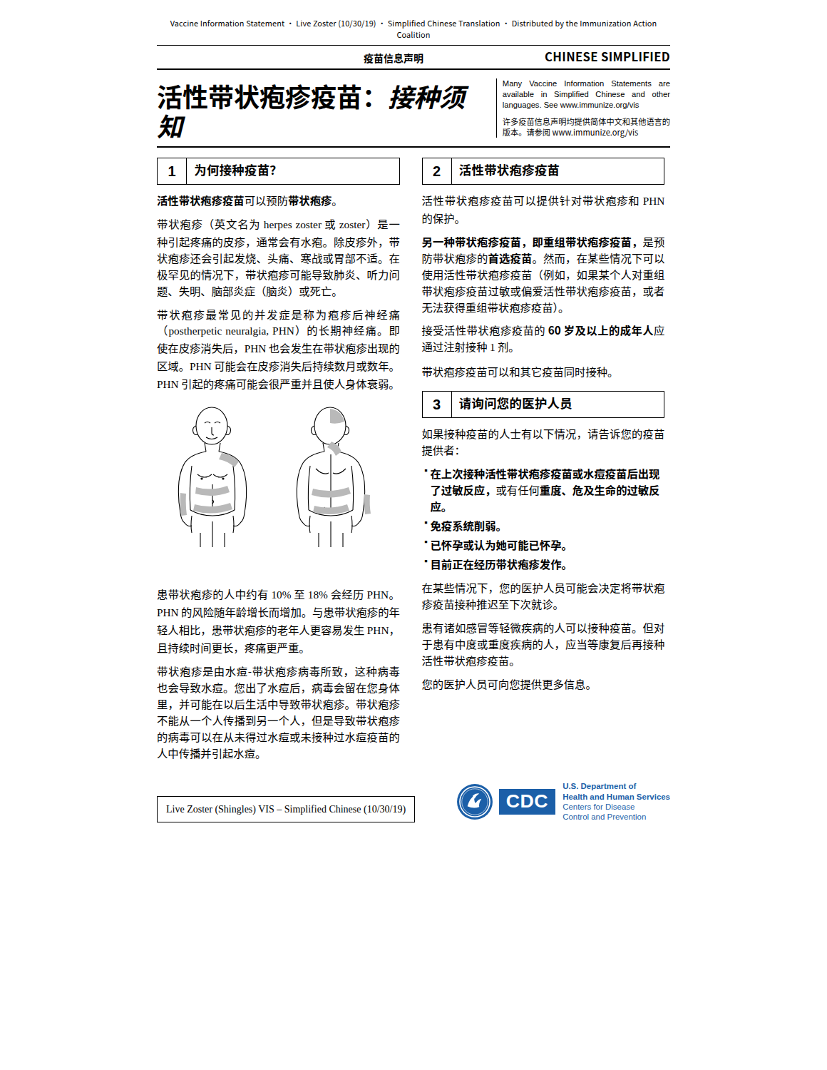Vaccine Information Statement • Live Zoster (10/30/19) • Simplified Chinese Translation • Distributed by the Immunization Action Coalition
疫苗信息声明
CHINESE SIMPLIFIED
活性带状疱疹疫苗：接种须知
Many Vaccine Information Statements are available in Simplified Chinese and other languages. See www.immunize.org/vis
许多疫苗信息声明均提供简体中文和其他语言的版本。请参阅 www.immunize.org/vis
1
为何接种疫苗？
活性带状疱疹疫苗可以预防带状疱疹。
带状疱疹（英文名为 herpes zoster 或 zoster）是一种引起疼痛的皮疹，通常会有水疱。除皮疹外，带状疱疹还会引起发烧、头痛、寒战或胃部不适。在极罕见的情况下，带状疱疹可能导致肺炎、听力问题、失明、脑部炎症（脑炎）或死亡。
带状疱疹最常见的并发症是称为疱疹后神经痛（postherpetic neuralgia, PHN）的长期神经痛。即使在皮疹消失后，PHN 也会发生在带状疱疹出现的区域。PHN 可能会在皮疹消失后持续数月或数年。PHN 引起的疼痛可能会很严重并且使人身体衰弱。
患带状疱疹的人中约有 10% 至 18% 会经历 PHN。PHN 的风险随年龄增长而增加。与患带状疱疹的年轻人相比，患带状疱疹的老年人更容易发生 PHN，且持续时间更长，疼痛更严重。
带状疱疹是由水痘-带状疱疹病毒所致，这种病毒也会导致水痘。您出了水痘后，病毒会留在您身体里，并可能在以后生活中导致带状疱疹。带状疱疹不能从一个人传播到另一个人，但是导致带状疱疹的病毒可以在从未得过水痘或未接种过水痘疫苗的人中传播并引起水痘。
2
活性带状疱疹疫苗
活性带状疱疹疫苗可以提供针对带状疱疹和 PHN 的保护。
另一种带状疱疹疫苗，即重组带状疱疹疫苗，是预防带状疱疹的首选疫苗。然而，在某些情况下可以使用活性带状疱疹疫苗（例如，如果某个人对重组带状疱疹疫苗过敏或偏爱活性带状疱疹疫苗，或者无法获得重组带状疱疹疫苗）。
接受活性带状疱疹疫苗的 60 岁及以上的成年人应通过注射接种 1 剂。
带状疱疹疫苗可以和其它疫苗同时接种。
3
请询问您的医护人员
如果接种疫苗的人士有以下情况，请告诉您的疫苗提供者：
在上次接种活性带状疱疹疫苗或水痘疫苗后出现了过敏反应，或有任何重度、危及生命的过敏反应。
免疫系统削弱。
已怀孕或认为她可能已怀孕。
目前正在经历带状疱疹发作。
在某些情况下，您的医护人员可能会决定将带状疱疹疫苗接种推迟至下次就诊。
患有诸如感冒等轻微疾病的人可以接种疫苗。但对于患有中度或重度疾病的人，应当等康复后再接种活性带状疱疹疫苗。
您的医护人员可向您提供更多信息。
Live Zoster (Shingles) VIS – Simplified Chinese (10/30/19)
CDC
U.S. Department of
Health and Human Services
Centers for Disease
Control and Prevention